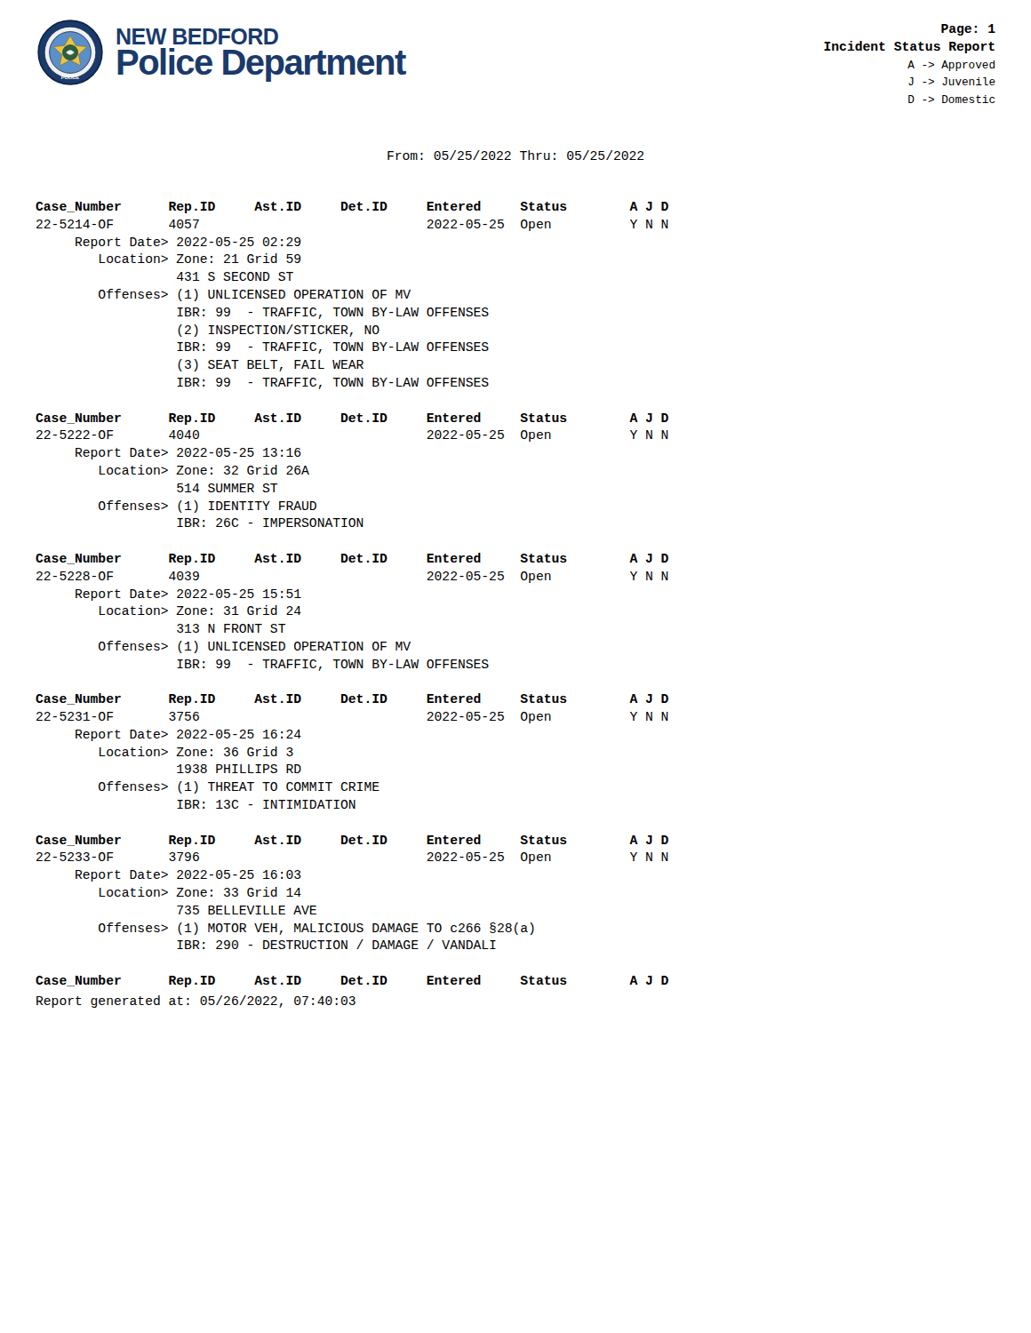POLICE
NEW BEDFORD
Police Department
Page: 1
Incident Status Report
A -> Approved
J -> Juvenile
D -> Domestic
From: 05/25/2022 Thru: 05/25/2022
Case_Number      Rep.ID     Ast.ID     Det.ID     Entered     Status        A J D
22-5214-OF       4057                             2022-05-25  Open          Y N N
     Report Date> 2022-05-25 02:29
        Location> Zone: 21 Grid 59
                  431 S SECOND ST
        Offenses> (1) UNLICENSED OPERATION OF MV
                  IBR: 99  - TRAFFIC, TOWN BY-LAW OFFENSES
                  (2) INSPECTION/STICKER, NO
                  IBR: 99  - TRAFFIC, TOWN BY-LAW OFFENSES
                  (3) SEAT BELT, FAIL WEAR
                  IBR: 99  - TRAFFIC, TOWN BY-LAW OFFENSES

Case_Number      Rep.ID     Ast.ID     Det.ID     Entered     Status        A J D
22-5222-OF       4040                             2022-05-25  Open          Y N N
     Report Date> 2022-05-25 13:16
        Location> Zone: 32 Grid 26A
                  514 SUMMER ST
        Offenses> (1) IDENTITY FRAUD
                  IBR: 26C - IMPERSONATION

Case_Number      Rep.ID     Ast.ID     Det.ID     Entered     Status        A J D
22-5228-OF       4039                             2022-05-25  Open          Y N N
     Report Date> 2022-05-25 15:51
        Location> Zone: 31 Grid 24
                  313 N FRONT ST
        Offenses> (1) UNLICENSED OPERATION OF MV
                  IBR: 99  - TRAFFIC, TOWN BY-LAW OFFENSES

Case_Number      Rep.ID     Ast.ID     Det.ID     Entered     Status        A J D
22-5231-OF       3756                             2022-05-25  Open          Y N N
     Report Date> 2022-05-25 16:24
        Location> Zone: 36 Grid 3
                  1938 PHILLIPS RD
        Offenses> (1) THREAT TO COMMIT CRIME
                  IBR: 13C - INTIMIDATION

Case_Number      Rep.ID     Ast.ID     Det.ID     Entered     Status        A J D
22-5233-OF       3796                             2022-05-25  Open          Y N N
     Report Date> 2022-05-25 16:03
        Location> Zone: 33 Grid 14
                  735 BELLEVILLE AVE
        Offenses> (1) MOTOR VEH, MALICIOUS DAMAGE TO c266 §28(a)
                  IBR: 290 - DESTRUCTION / DAMAGE / VANDALI

Case_Number      Rep.ID     Ast.ID     Det.ID     Entered     Status        A J D
Report generated at: 05/26/2022, 07:40:03